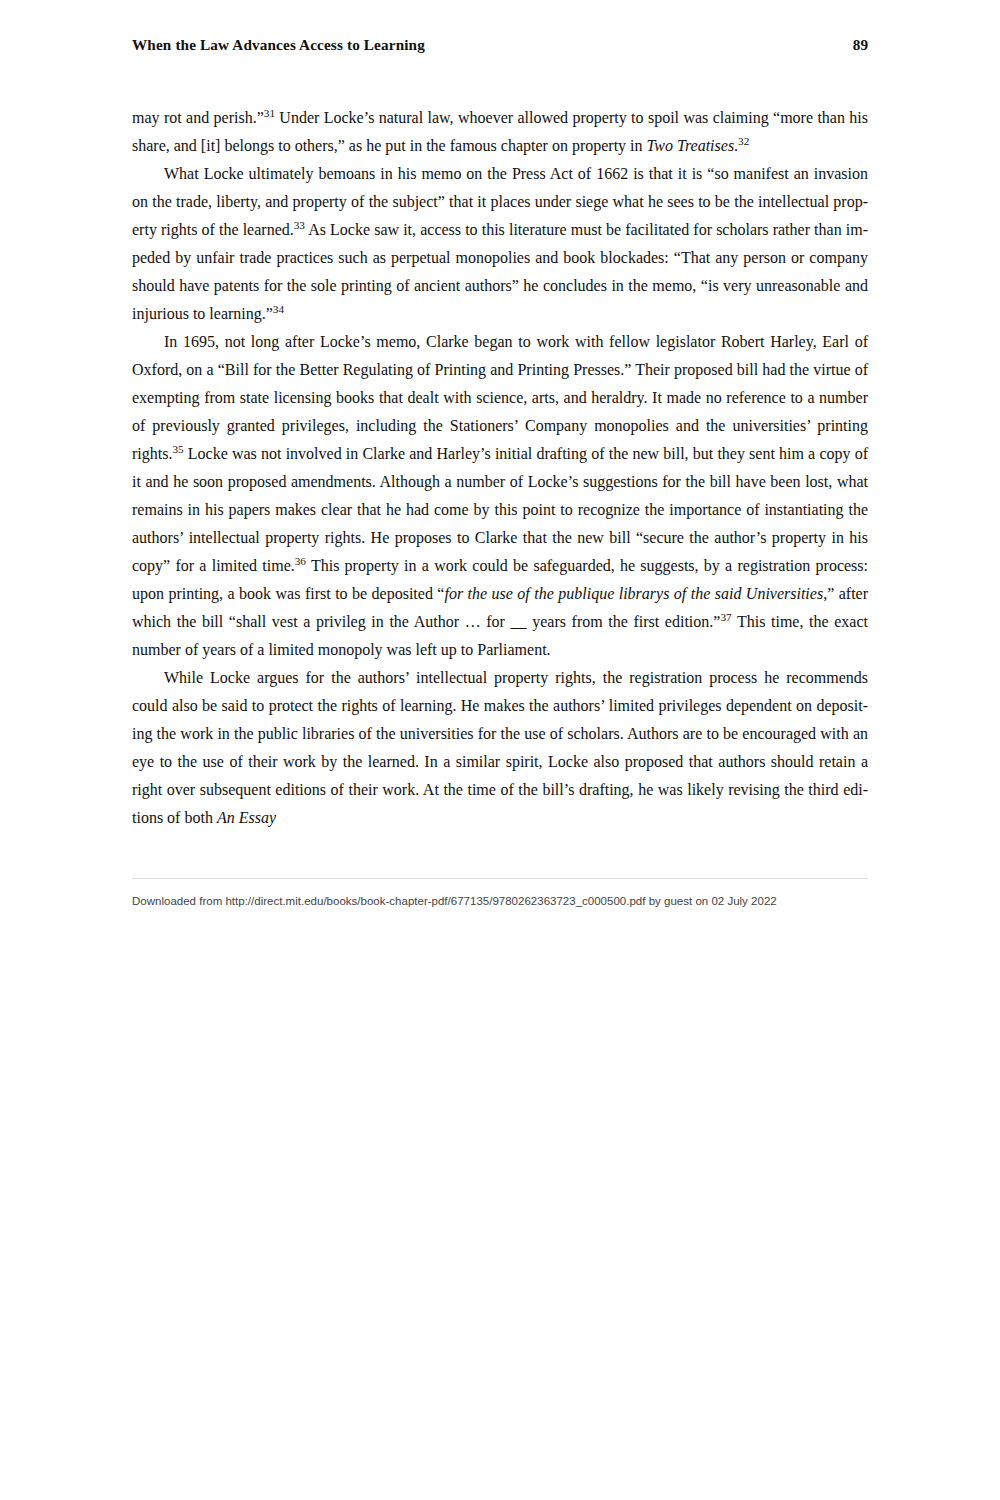When the Law Advances Access to Learning 89
may rot and perish.”31 Under Locke’s natural law, whoever allowed property to spoil was claiming “more than his share, and [it] belongs to others,” as he put in the famous chapter on property in Two Treatises.32
What Locke ultimately bemoans in his memo on the Press Act of 1662 is that it is “so manifest an invasion on the trade, liberty, and property of the subject” that it places under siege what he sees to be the intellectual property rights of the learned.33 As Locke saw it, access to this literature must be facilitated for scholars rather than impeded by unfair trade practices such as perpetual monopolies and book blockades: “That any person or company should have patents for the sole printing of ancient authors” he concludes in the memo, “is very unreasonable and injurious to learning.”34
In 1695, not long after Locke’s memo, Clarke began to work with fellow legislator Robert Harley, Earl of Oxford, on a “Bill for the Better Regulating of Printing and Printing Presses.” Their proposed bill had the virtue of exempting from state licensing books that dealt with science, arts, and heraldry. It made no reference to a number of previously granted privileges, including the Stationers’ Company monopolies and the universities’ printing rights.35 Locke was not involved in Clarke and Harley’s initial drafting of the new bill, but they sent him a copy of it and he soon proposed amendments. Although a number of Locke’s suggestions for the bill have been lost, what remains in his papers makes clear that he had come by this point to recognize the importance of instantiating the authors’ intellectual property rights. He proposes to Clarke that the new bill “secure the author’s property in his copy” for a limited time.36 This property in a work could be safeguarded, he suggests, by a registration process: upon printing, a book was first to be deposited “for the use of the publique librarys of the said Universities,” after which the bill “shall vest a privileg in the Author … for __ years from the first edition.”37 This time, the exact number of years of a limited monopoly was left up to Parliament.
While Locke argues for the authors’ intellectual property rights, the registration process he recommends could also be said to protect the rights of learning. He makes the authors’ limited privileges dependent on depositing the work in the public libraries of the universities for the use of scholars. Authors are to be encouraged with an eye to the use of their work by the learned. In a similar spirit, Locke also proposed that authors should retain a right over subsequent editions of their work. At the time of the bill’s drafting, he was likely revising the third editions of both An Essay
Downloaded from http://direct.mit.edu/books/book-chapter-pdf/677135/9780262363723_c000500.pdf by guest on 02 July 2022